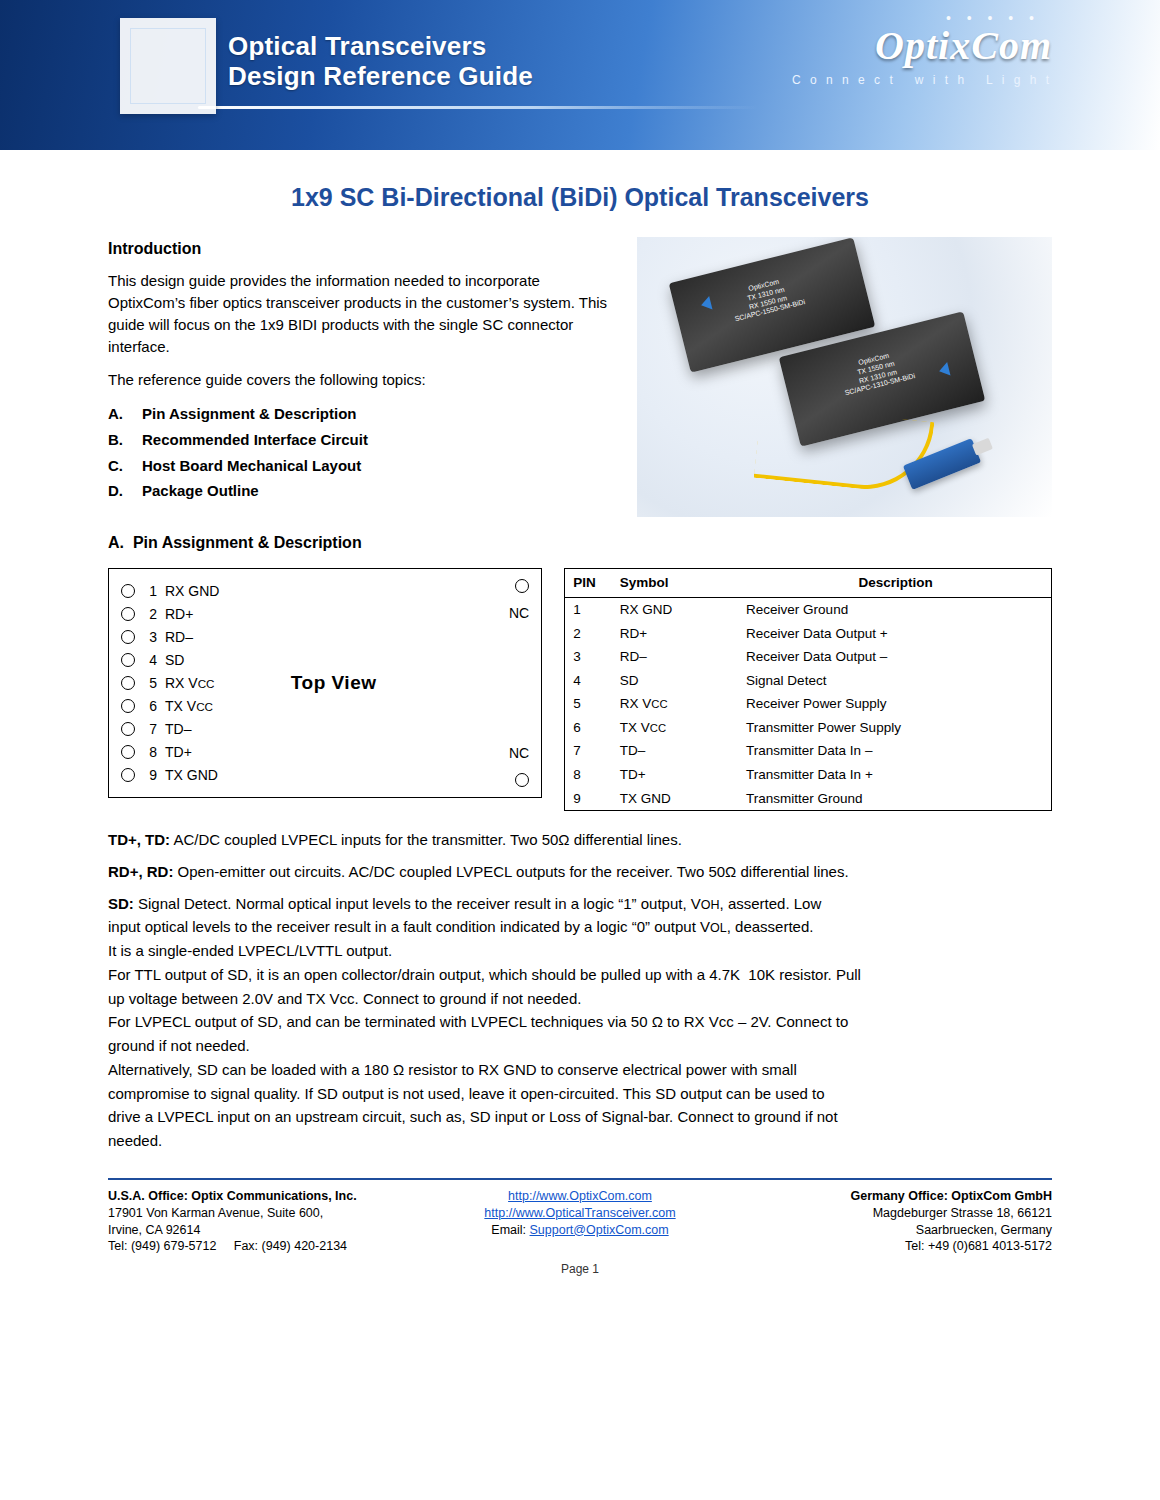• • • • •
Optical Transceivers
Design Reference Guide
OptixCom
C o n n e c t w i t h L i g h t
1x9 SC Bi-Directional (BiDi) Optical Transceivers
Introduction
This design guide provides the information needed to incorporate OptixCom’s fiber optics transceiver products in the customer’s system. This guide will focus on the 1x9 BIDI products with the single SC connector interface.
The reference guide covers the following topics:
A. Pin Assignment & Description
B. Recommended Interface Circuit
C. Host Board Mechanical Layout
D. Package Outline
OptixCom
TX 1310 nm
RX 1550 nm
SC/APC-1550-SM-BiDi
OptixCom
TX 1550 nm
RX 1310 nm
SC/APC-1310-SM-BiDi
A. Pin Assignment & Description
1 RX GND
2 RD+
3 RD–
4 SD
5 RX VCC
6 TX VCC
7 TD–
8 TD+
9 TX GND
Top View
NC
NC
| PIN | Symbol | Description |
| --- | --- | --- |
| 1 | RX GND | Receiver Ground |
| 2 | RD+ | Receiver Data Output + |
| 3 | RD– | Receiver Data Output – |
| 4 | SD | Signal Detect |
| 5 | RX V CC | Receiver Power Supply |
| 6 | TX V CC | Transmitter Power Supply |
| 7 | TD– | Transmitter Data In – |
| 8 | TD+ | Transmitter Data In + |
| 9 | TX GND | Transmitter Ground |
TD+, TD: AC/DC coupled LVPECL inputs for the transmitter. Two 50Ω differential lines.
RD+, RD: Open-emitter out circuits. AC/DC coupled LVPECL outputs for the receiver. Two 50Ω differential lines.
SD: Signal Detect. Normal optical input levels to the receiver result in a logic “1” output, VOH, asserted. Low
input optical levels to the receiver result in a fault condition indicated by a logic “0” output VOL, deasserted.
It is a single-ended LVPECL/LVTTL output.
For TTL output of SD, it is an open collector/drain output, which should be pulled up with a 4.7K 10K resistor. Pull
up voltage between 2.0V and TX Vcc. Connect to ground if not needed.
For LVPECL output of SD, and can be terminated with LVPECL techniques via 50 Ω to RX Vcc – 2V. Connect to
ground if not needed.
Alternatively, SD can be loaded with a 180 Ω resistor to RX GND to conserve electrical power with small
compromise to signal quality. If SD output is not used, leave it open-circuited. This SD output can be used to
drive a LVPECL input on an upstream circuit, such as, SD input or Loss of Signal-bar. Connect to ground if not
needed.
U.S.A. Office: Optix Communications, Inc.
17901 Von Karman Avenue, Suite 600,
Irvine, CA 92614
Tel: (949) 679-5712 Fax: (949) 420-2134
http://www.OptixCom.com
http://www.OpticalTransceiver.com
Email: Support@OptixCom.com
Germany Office: OptixCom GmbH
Magdeburger Strasse 18, 66121
Saarbruecken, Germany
Tel: +49 (0)681 4013-5172
Page 1